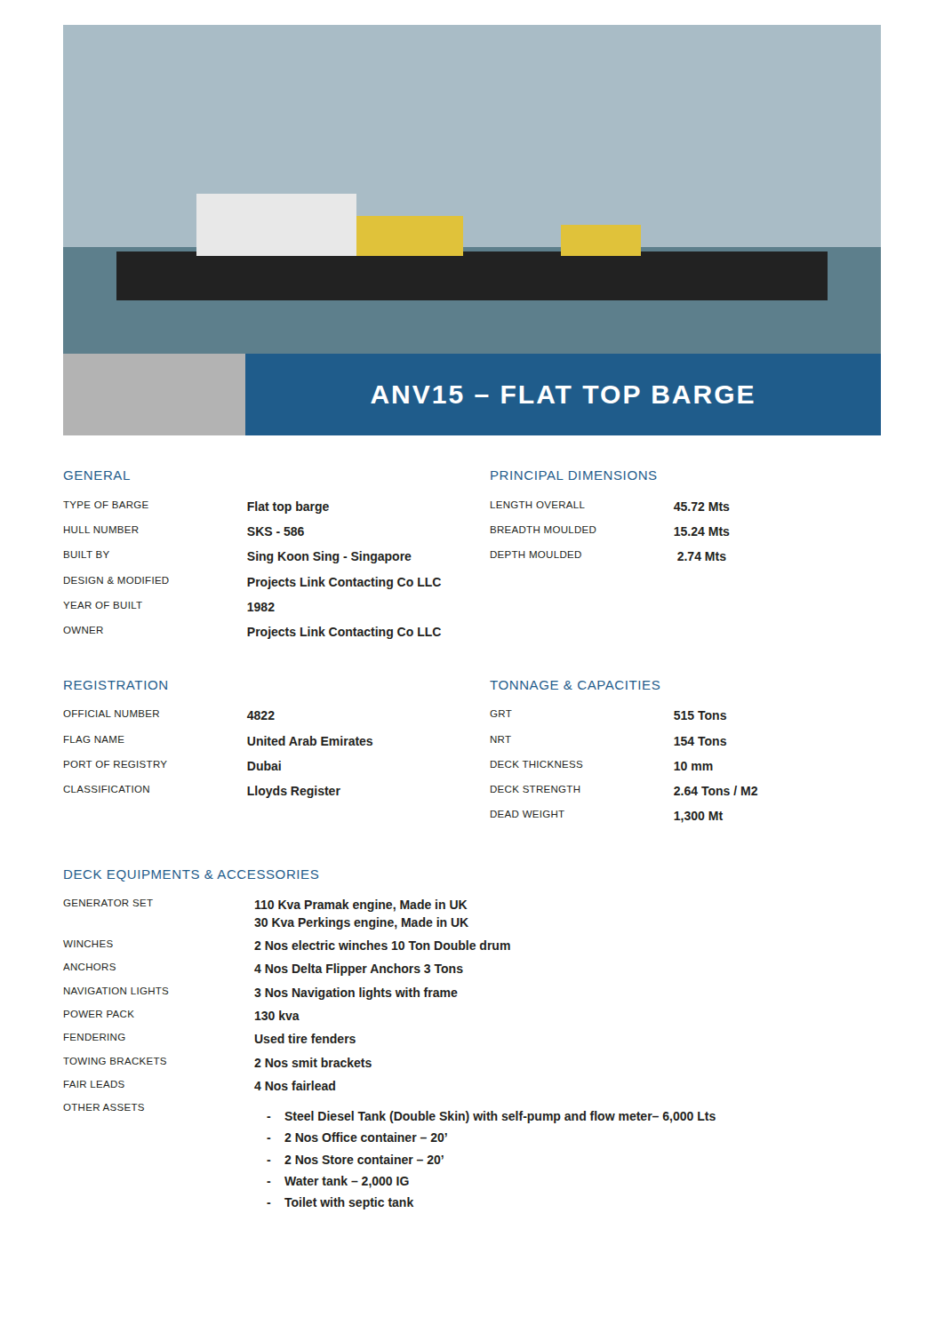ANV15 – FLAT TOP BARGE
General
| Type of barge | Flat top barge |
| Hull number | SKS - 586 |
| Built by | Sing Koon Sing - Singapore |
| Design & modified | Projects Link Contacting Co LLC |
| Year of built | 1982 |
| Owner | Projects Link Contacting Co LLC |
Principal Dimensions
| Length overall | 45.72 Mts |
| Breadth moulded | 15.24 Mts |
| Depth moulded | 2.74 Mts |
Registration
| Official number | 4822 |
| Flag name | United Arab Emirates |
| Port of registry | Dubai |
| Classification | Lloyds Register |
Tonnage & Capacities
| GRT | 515 Tons |
| NRT | 154 Tons |
| Deck thickness | 10 mm |
| Deck strength | 2.64 Tons / M2 |
| Dead weight | 1,300 Mt |
Deck Equipments & Accessories
| Generator set | 110 Kva Pramak engine, Made in UK 30 Kva Perkings engine, Made in UK |
| Winches | 2 Nos electric winches 10 Ton Double drum |
| Anchors | 4 Nos Delta Flipper Anchors 3 Tons |
| Navigation lights | 3 Nos Navigation lights with frame |
| Power pack | 130 kva |
| Fendering | Used tire fenders |
| Towing brackets | 2 Nos smit brackets |
| Fair leads | 4 Nos fairlead |
| Other assets | Steel Diesel Tank (Double Skin) with self-pump and flow meter– 6,000 Lts 2 Nos Office container – 20’ 2 Nos Store container – 20’ Water tank – 2,000 IG Toilet with septic tank |